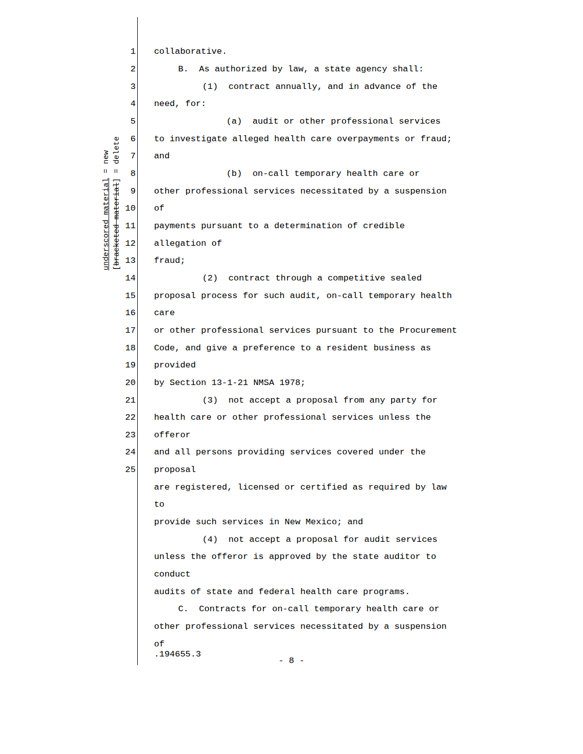1
2
3
4
5
6
7
8
9
10
11
12
13
14
15
16
17
18
19
20
21
22
23
24
25
underscored material = new
[bracketed material] = delete
collaborative.
B. As authorized by law, a state agency shall:
(1) contract annually, and in advance of the
need, for:
(a) audit or other professional services
to investigate alleged health care overpayments or fraud; and
(b) on-call temporary health care or
other professional services necessitated by a suspension of
payments pursuant to a determination of credible allegation of
fraud;
(2) contract through a competitive sealed
proposal process for such audit, on-call temporary health care
or other professional services pursuant to the Procurement
Code, and give a preference to a resident business as provided
by Section 13-1-21 NMSA 1978;
(3) not accept a proposal from any party for
health care or other professional services unless the offeror
and all persons providing services covered under the proposal
are registered, licensed or certified as required by law to
provide such services in New Mexico; and
(4) not accept a proposal for audit services
unless the offeror is approved by the state auditor to conduct
audits of state and federal health care programs.
C. Contracts for on-call temporary health care or
other professional services necessitated by a suspension of
.194655.3
- 8 -